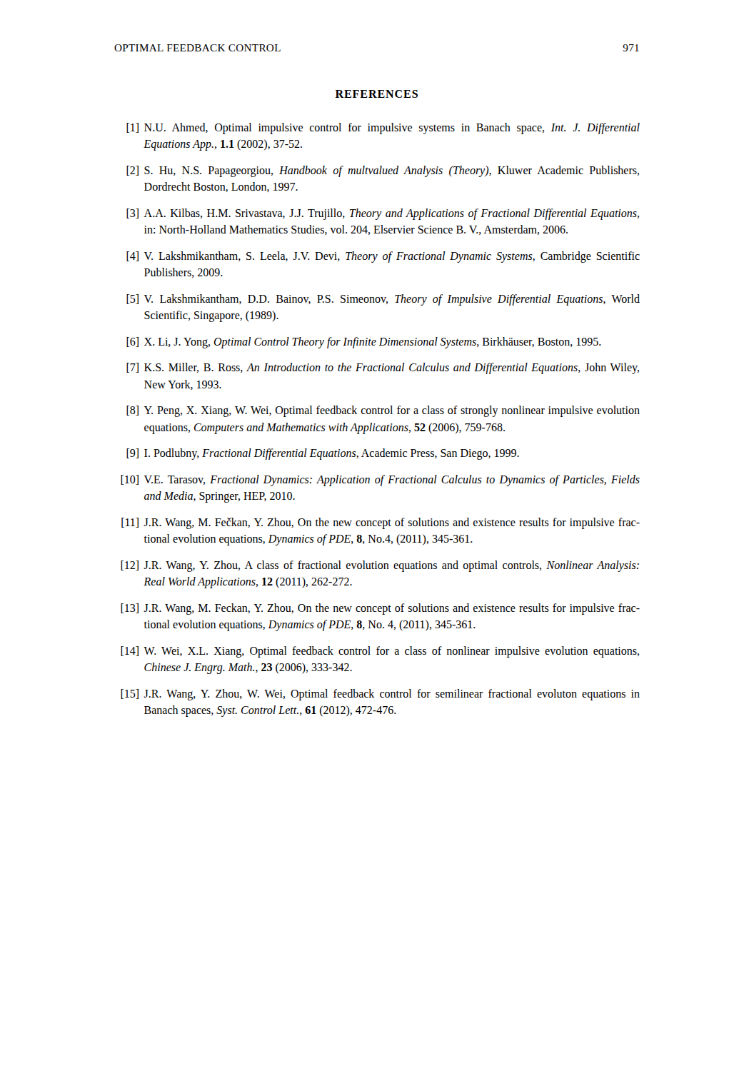Optimal feedback control 971
REFERENCES
N.U. Ahmed, Optimal impulsive control for impulsive systems in Banach space, Int. J. Differential Equations App., 1.1 (2002), 37-52.
S. Hu, N.S. Papageorgiou, Handbook of multvalued Analysis (Theory), Kluwer Academic Publishers, Dordrecht Boston, London, 1997.
A.A. Kilbas, H.M. Srivastava, J.J. Trujillo, Theory and Applications of Fractional Differential Equations, in: North-Holland Mathematics Studies, vol. 204, Elservier Science B. V., Amsterdam, 2006.
V. Lakshmikantham, S. Leela, J.V. Devi, Theory of Fractional Dynamic Systems, Cambridge Scientific Publishers, 2009.
V. Lakshmikantham, D.D. Bainov, P.S. Simeonov, Theory of Impulsive Differential Equations, World Scientific, Singapore, (1989).
X. Li, J. Yong, Optimal Control Theory for Infinite Dimensional Systems, Birkhäuser, Boston, 1995.
K.S. Miller, B. Ross, An Introduction to the Fractional Calculus and Differential Equations, John Wiley, New York, 1993.
Y. Peng, X. Xiang, W. Wei, Optimal feedback control for a class of strongly nonlinear impulsive evolution equations, Computers and Mathematics with Applications, 52 (2006), 759-768.
I. Podlubny, Fractional Differential Equations, Academic Press, San Diego, 1999.
V.E. Tarasov, Fractional Dynamics: Application of Fractional Calculus to Dynamics of Particles, Fields and Media, Springer, HEP, 2010.
J.R. Wang, M. Fečkan, Y. Zhou, On the new concept of solutions and existence results for impulsive fractional evolution equations, Dynamics of PDE, 8, No.4, (2011), 345-361.
J.R. Wang, Y. Zhou, A class of fractional evolution equations and optimal controls, Nonlinear Analysis: Real World Applications, 12 (2011), 262-272.
J.R. Wang, M. Feckan, Y. Zhou, On the new concept of solutions and existence results for impulsive fractional evolution equations, Dynamics of PDE, 8, No. 4, (2011), 345-361.
W. Wei, X.L. Xiang, Optimal feedback control for a class of nonlinear impulsive evolution equations, Chinese J. Engrg. Math., 23 (2006), 333-342.
J.R. Wang, Y. Zhou, W. Wei, Optimal feedback control for semilinear fractional evoluton equations in Banach spaces, Syst. Control Lett., 61 (2012), 472-476.